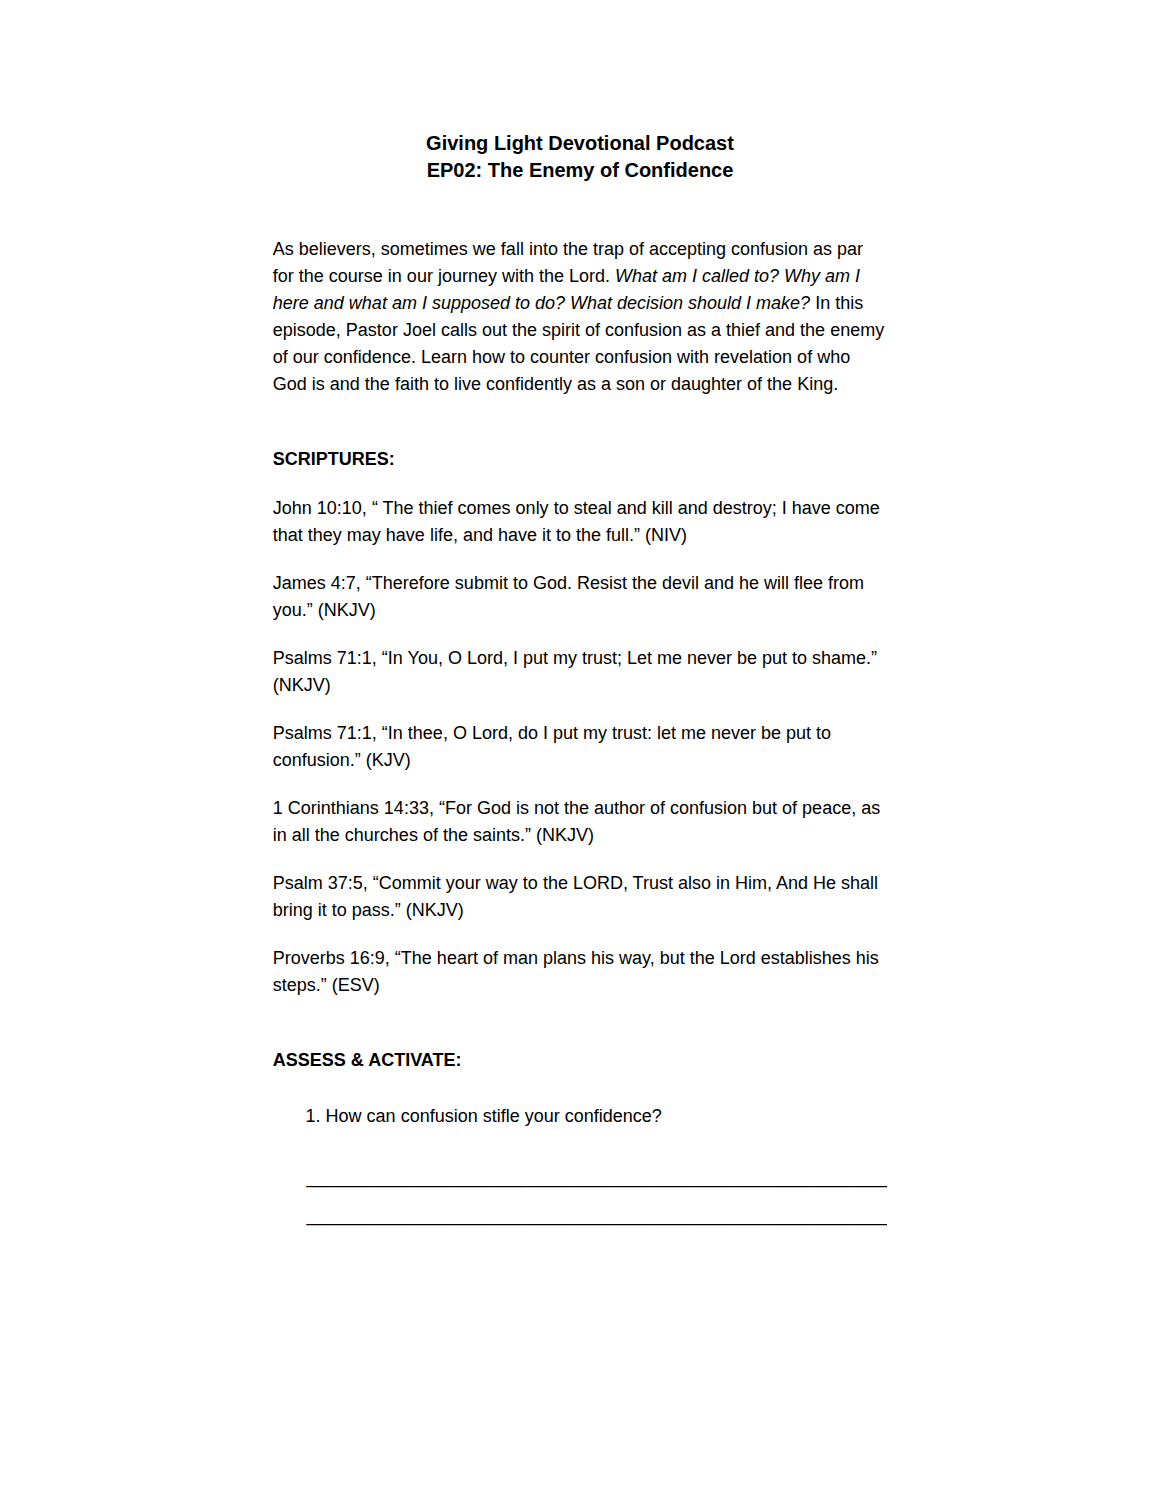Giving Light Devotional PodcastEP02: The Enemy of Confidence
As believers, sometimes we fall into the trap of accepting confusion as par for the course in our journey with the Lord. What am I called to? Why am I here and what am I supposed to do? What decision should I make? In this episode, Pastor Joel calls out the spirit of confusion as a thief and the enemy of our confidence. Learn how to counter confusion with revelation of who God is and the faith to live confidently as a son or daughter of the King.
SCRIPTURES:
John 10:10, “ The thief comes only to steal and kill and destroy; I have come that they may have life, and have it to the full.” (NIV)
James 4:7, “Therefore submit to God. Resist the devil and he will flee from you.” (NKJV)
Psalms 71:1, “In You, O Lord, I put my trust; Let me never be put to shame.” (NKJV)
Psalms 71:1, “In thee, O Lord, do I put my trust: let me never be put to confusion.” (KJV)
1 Corinthians 14:33, “For God is not the author of confusion but of peace, as in all the churches of the saints.” (NKJV)
Psalm 37:5, “Commit your way to the LORD, Trust also in Him, And He shall bring it to pass.” (NKJV)
Proverbs 16:9, “The heart of man plans his way, but the Lord establishes his steps.” (ESV)
ASSESS & ACTIVATE:
How can confusion stifle your confidence?
_______________________________________________________________________ _______________________________________________________________________